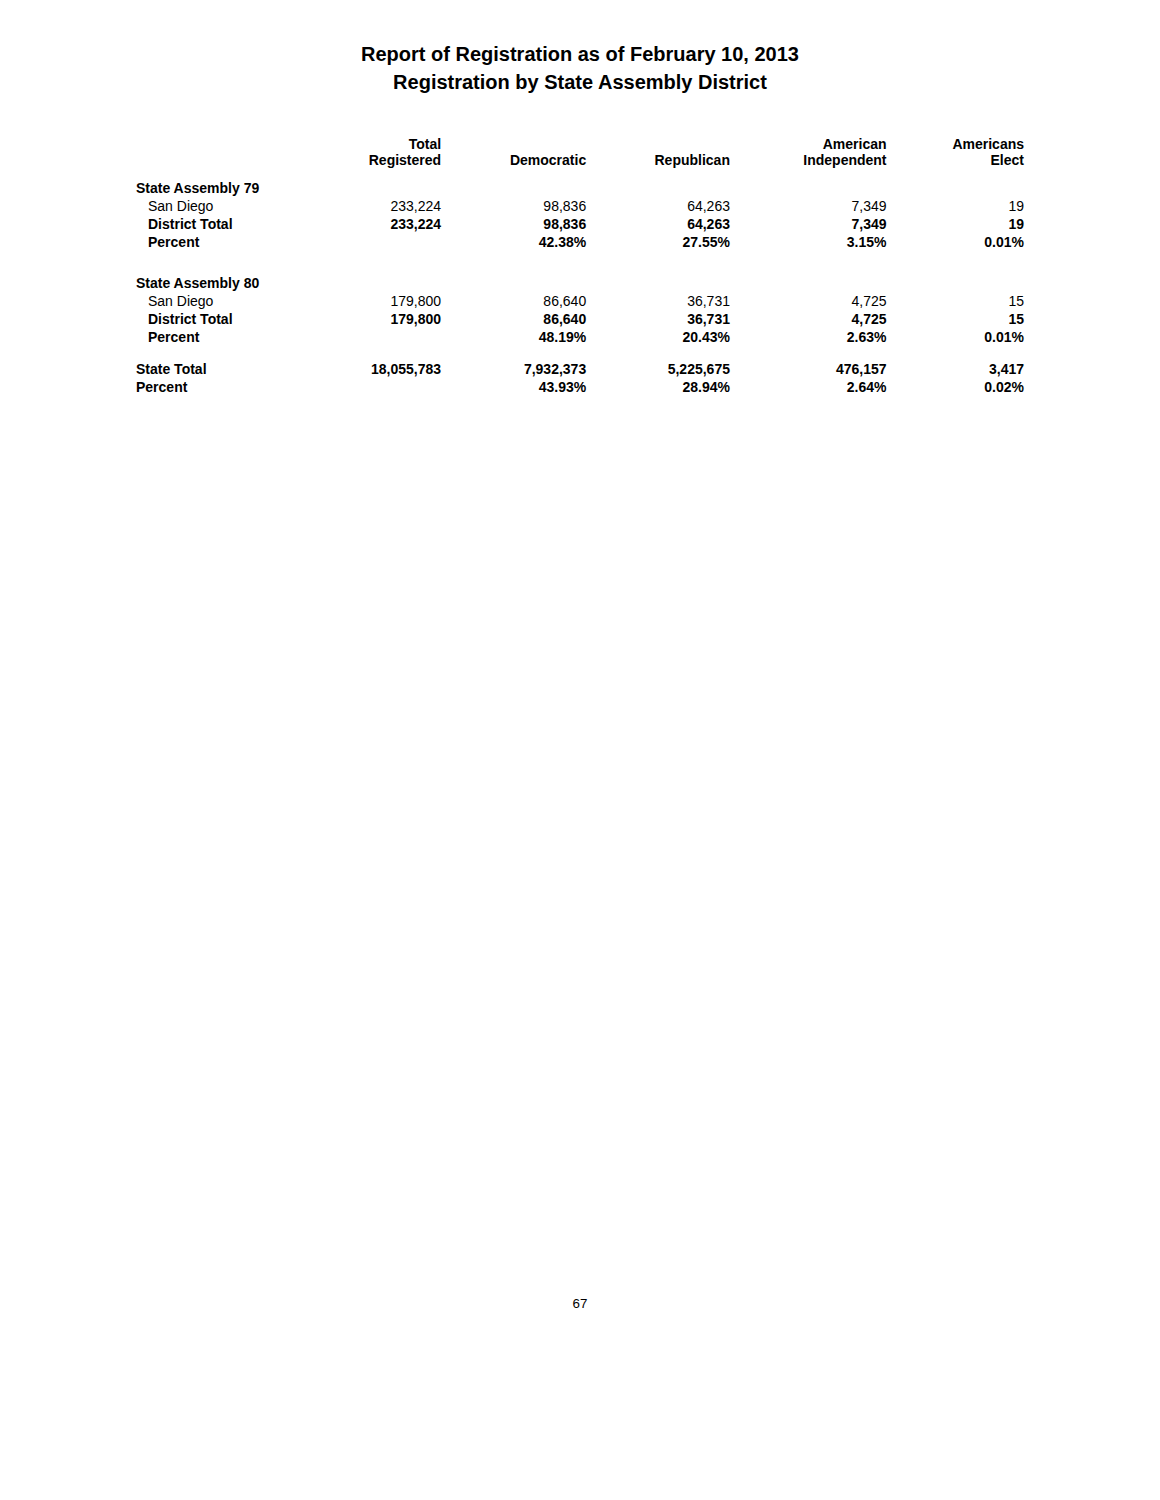Report of Registration as of February 10, 2013
Registration by State Assembly District
| | Total Registered | Democratic | Republican | American Independent | Americans Elect |
| --- | --- | --- | --- | --- | --- |
| State Assembly 79 |
| San Diego | 233,224 | 98,836 | 64,263 | 7,349 | 19 |
| District Total | 233,224 | 98,836 | 64,263 | 7,349 | 19 |
| Percent | | 42.38% | 27.55% | 3.15% | 0.01% |
| State Assembly 80 |
| San Diego | 179,800 | 86,640 | 36,731 | 4,725 | 15 |
| District Total | 179,800 | 86,640 | 36,731 | 4,725 | 15 |
| Percent | | 48.19% | 20.43% | 2.63% | 0.01% |
| State Total | 18,055,783 | 7,932,373 | 5,225,675 | 476,157 | 3,417 |
| Percent | | 43.93% | 28.94% | 2.64% | 0.02% |
67